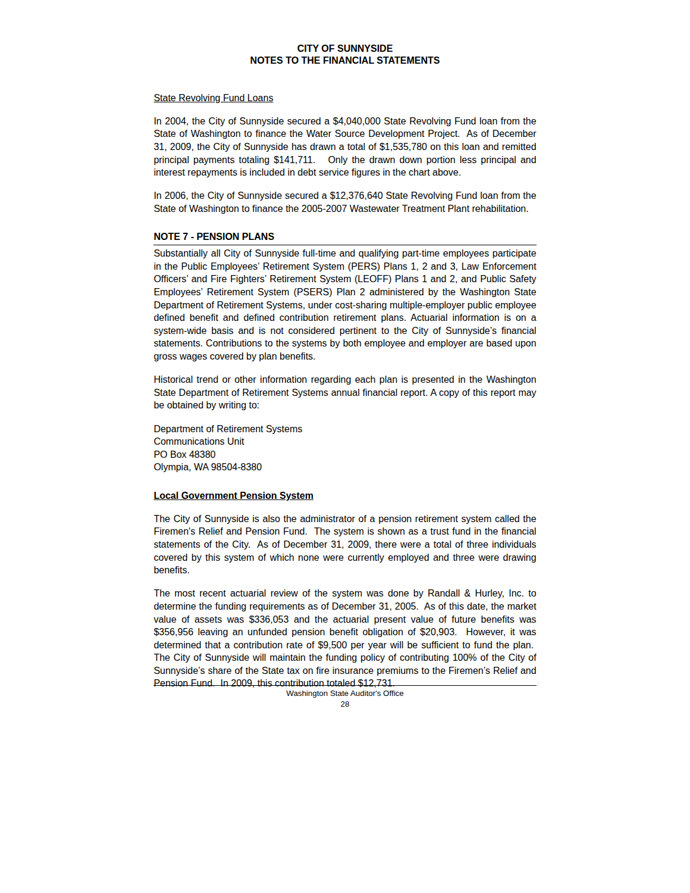CITY OF SUNNYSIDE
NOTES TO THE FINANCIAL STATEMENTS
State Revolving Fund Loans
In 2004, the City of Sunnyside secured a $4,040,000 State Revolving Fund loan from the State of Washington to finance the Water Source Development Project. As of December 31, 2009, the City of Sunnyside has drawn a total of $1,535,780 on this loan and remitted principal payments totaling $141,711. Only the drawn down portion less principal and interest repayments is included in debt service figures in the chart above.
In 2006, the City of Sunnyside secured a $12,376,640 State Revolving Fund loan from the State of Washington to finance the 2005-2007 Wastewater Treatment Plant rehabilitation.
NOTE 7 - PENSION PLANS
Substantially all City of Sunnyside full-time and qualifying part-time employees participate in the Public Employees’ Retirement System (PERS) Plans 1, 2 and 3, Law Enforcement Officers’ and Fire Fighters’ Retirement System (LEOFF) Plans 1 and 2, and Public Safety Employees’ Retirement System (PSERS) Plan 2 administered by the Washington State Department of Retirement Systems, under cost-sharing multiple-employer public employee defined benefit and defined contribution retirement plans. Actuarial information is on a system-wide basis and is not considered pertinent to the City of Sunnyside’s financial statements. Contributions to the systems by both employee and employer are based upon gross wages covered by plan benefits.
Historical trend or other information regarding each plan is presented in the Washington State Department of Retirement Systems annual financial report. A copy of this report may be obtained by writing to:
Department of Retirement Systems
Communications Unit
PO Box 48380
Olympia, WA 98504-8380
Local Government Pension System
The City of Sunnyside is also the administrator of a pension retirement system called the Firemen's Relief and Pension Fund. The system is shown as a trust fund in the financial statements of the City. As of December 31, 2009, there were a total of three individuals covered by this system of which none were currently employed and three were drawing benefits.
The most recent actuarial review of the system was done by Randall & Hurley, Inc. to determine the funding requirements as of December 31, 2005. As of this date, the market value of assets was $336,053 and the actuarial present value of future benefits was $356,956 leaving an unfunded pension benefit obligation of $20,903. However, it was determined that a contribution rate of $9,500 per year will be sufficient to fund the plan. The City of Sunnyside will maintain the funding policy of contributing 100% of the City of Sunnyside’s share of the State tax on fire insurance premiums to the Firemen’s Relief and Pension Fund. In 2009, this contribution totaled $12,731.
Washington State Auditor's Office
28